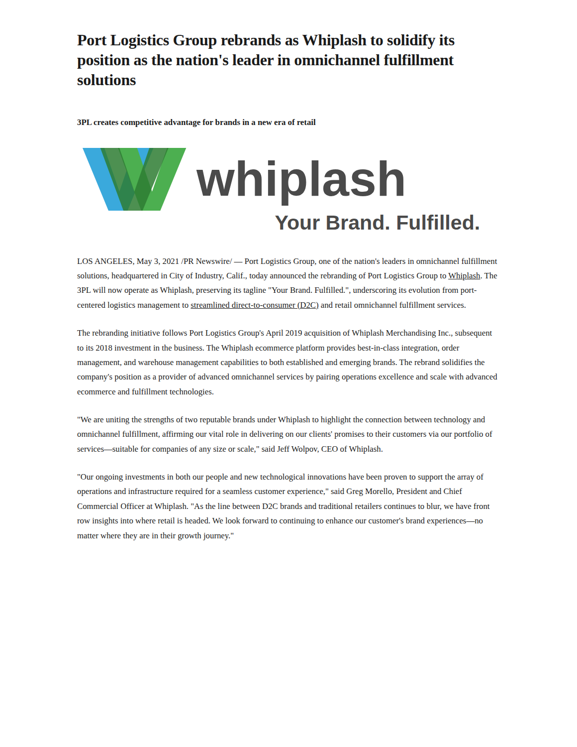Port Logistics Group rebrands as Whiplash to solidify its position as the nation's leader in omnichannel fulfillment solutions
3PL creates competitive advantage for brands in a new era of retail
whiplash Your Brand. Fulfilled.
LOS ANGELES, May 3, 2021 /PR Newswire/ — Port Logistics Group, one of the nation's leaders in omnichannel fulfillment solutions, headquartered in City of Industry, Calif., today announced the rebranding of Port Logistics Group to Whiplash. The 3PL will now operate as Whiplash, preserving its tagline "Your Brand. Fulfilled.", underscoring its evolution from port-centered logistics management to streamlined direct-to-consumer (D2C) and retail omnichannel fulfillment services.
The rebranding initiative follows Port Logistics Group's April 2019 acquisition of Whiplash Merchandising Inc., subsequent to its 2018 investment in the business. The Whiplash ecommerce platform provides best-in-class integration, order management, and warehouse management capabilities to both established and emerging brands. The rebrand solidifies the company's position as a provider of advanced omnichannel services by pairing operations excellence and scale with advanced ecommerce and fulfillment technologies.
"We are uniting the strengths of two reputable brands under Whiplash to highlight the connection between technology and omnichannel fulfillment, affirming our vital role in delivering on our clients' promises to their customers via our portfolio of services—suitable for companies of any size or scale," said Jeff Wolpov, CEO of Whiplash.
"Our ongoing investments in both our people and new technological innovations have been proven to support the array of operations and infrastructure required for a seamless customer experience," said Greg Morello, President and Chief Commercial Officer at Whiplash. "As the line between D2C brands and traditional retailers continues to blur, we have front row insights into where retail is headed. We look forward to continuing to enhance our customer's brand experiences—no matter where they are in their growth journey."